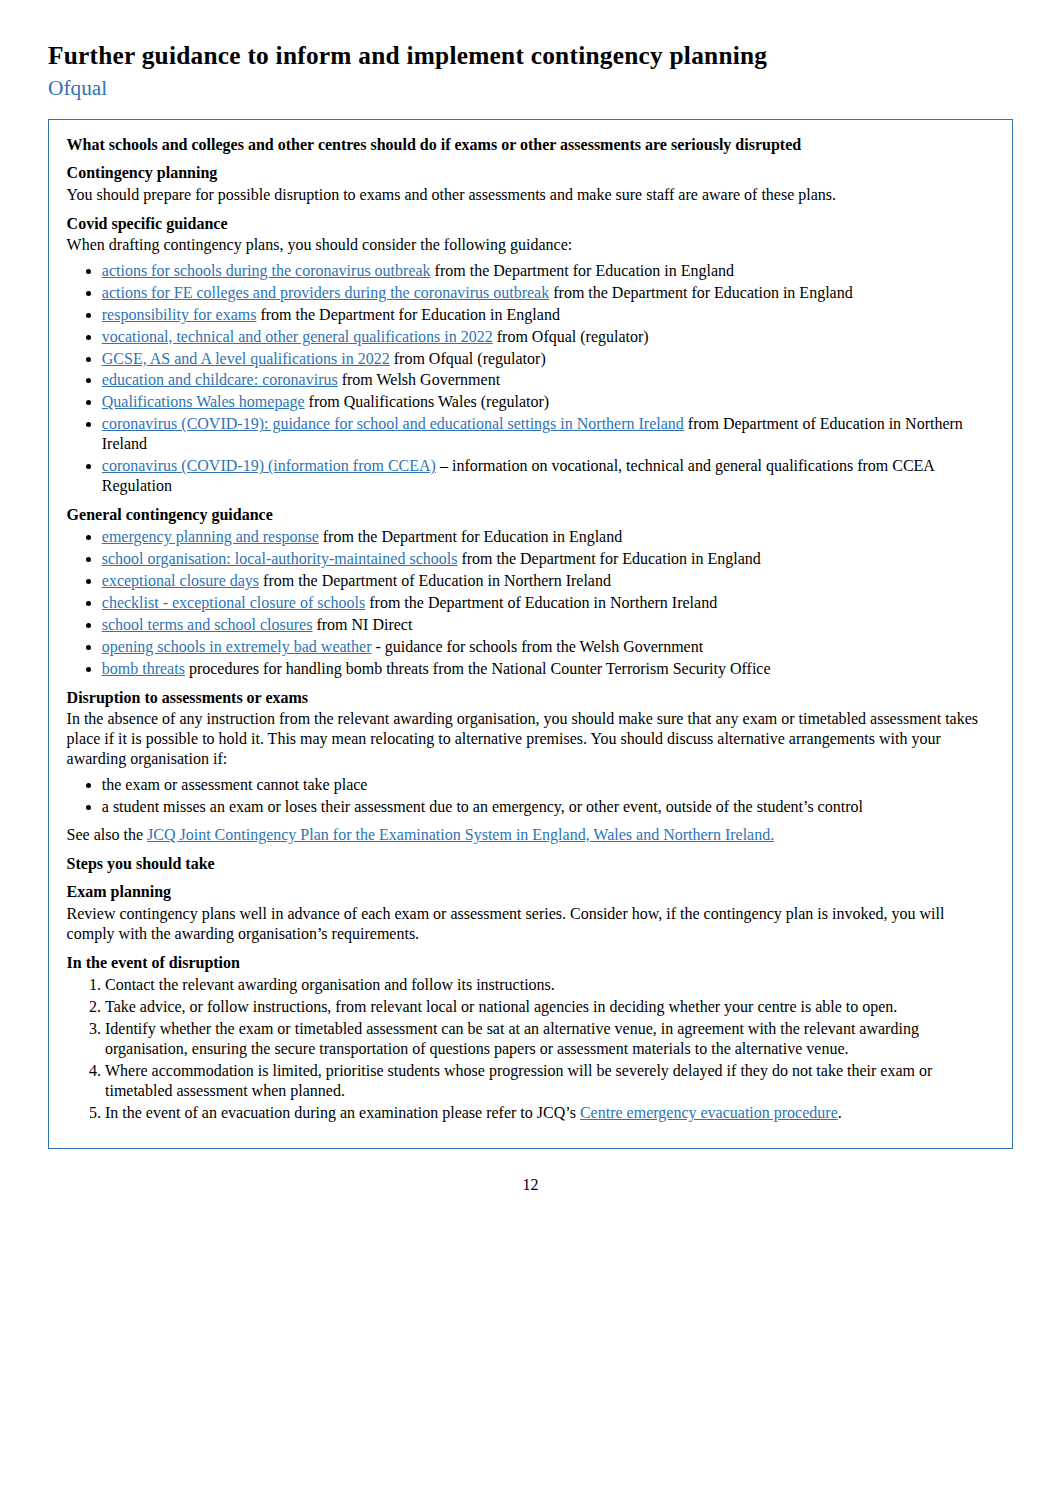Further guidance to inform and implement contingency planning
Ofqual
What schools and colleges and other centres should do if exams or other assessments are seriously disrupted
Contingency planning
You should prepare for possible disruption to exams and other assessments and make sure staff are aware of these plans.
Covid specific guidance
When drafting contingency plans, you should consider the following guidance:
actions for schools during the coronavirus outbreak from the Department for Education in England
actions for FE colleges and providers during the coronavirus outbreak from the Department for Education in England
responsibility for exams from the Department for Education in England
vocational, technical and other general qualifications in 2022 from Ofqual (regulator)
GCSE, AS and A level qualifications in 2022 from Ofqual (regulator)
education and childcare: coronavirus from Welsh Government
Qualifications Wales homepage from Qualifications Wales (regulator)
coronavirus (COVID-19): guidance for school and educational settings in Northern Ireland from Department of Education in Northern Ireland
coronavirus (COVID-19) (information from CCEA) – information on vocational, technical and general qualifications from CCEA Regulation
General contingency guidance
emergency planning and response from the Department for Education in England
school organisation: local-authority-maintained schools from the Department for Education in England
exceptional closure days from the Department of Education in Northern Ireland
checklist - exceptional closure of schools from the Department of Education in Northern Ireland
school terms and school closures from NI Direct
opening schools in extremely bad weather - guidance for schools from the Welsh Government
bomb threats procedures for handling bomb threats from the National Counter Terrorism Security Office
Disruption to assessments or exams
In the absence of any instruction from the relevant awarding organisation, you should make sure that any exam or timetabled assessment takes place if it is possible to hold it. This may mean relocating to alternative premises. You should discuss alternative arrangements with your awarding organisation if:
the exam or assessment cannot take place
a student misses an exam or loses their assessment due to an emergency, or other event, outside of the student’s control
See also the JCQ Joint Contingency Plan for the Examination System in England, Wales and Northern Ireland.
Steps you should take
Exam planning
Review contingency plans well in advance of each exam or assessment series. Consider how, if the contingency plan is invoked, you will comply with the awarding organisation’s requirements.
In the event of disruption
Contact the relevant awarding organisation and follow its instructions.
Take advice, or follow instructions, from relevant local or national agencies in deciding whether your centre is able to open.
Identify whether the exam or timetabled assessment can be sat at an alternative venue, in agreement with the relevant awarding organisation, ensuring the secure transportation of questions papers or assessment materials to the alternative venue.
Where accommodation is limited, prioritise students whose progression will be severely delayed if they do not take their exam or timetabled assessment when planned.
In the event of an evacuation during an examination please refer to JCQ’s Centre emergency evacuation procedure.
12